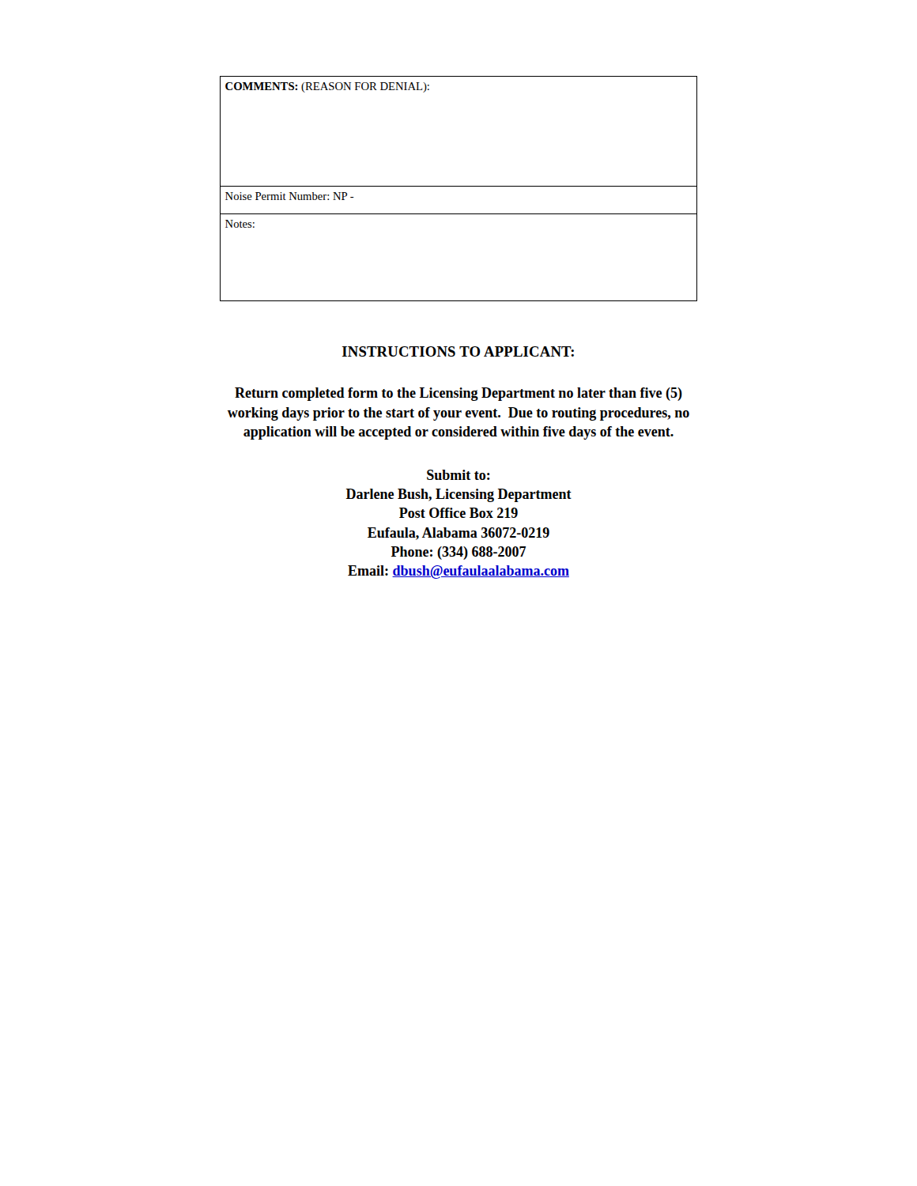| COMMENTS: (REASON FOR DENIAL): |
| Noise Permit Number: NP - |
| Notes: |
INSTRUCTIONS TO APPLICANT:
Return completed form to the Licensing Department no later than five (5) working days prior to the start of your event. Due to routing procedures, no application will be accepted or considered within five days of the event.
Submit to:
Darlene Bush, Licensing Department
Post Office Box 219
Eufaula, Alabama 36072-0219
Phone: (334) 688-2007
Email: dbush@eufaulaalabama.com